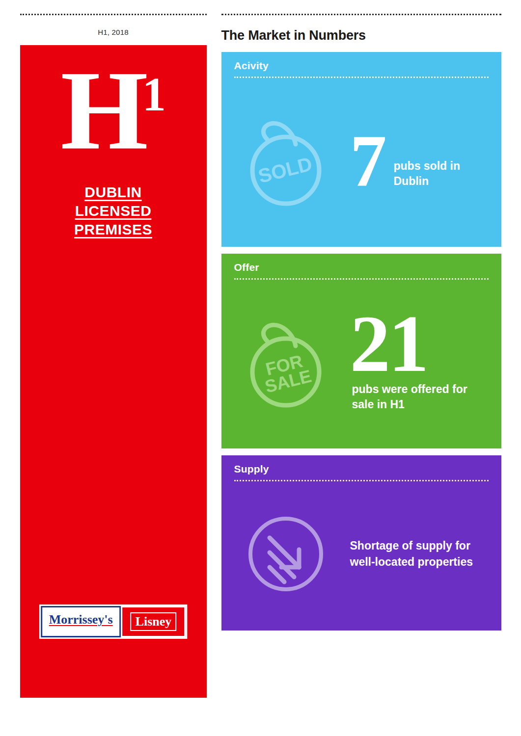H1, 2018
H1
DUBLIN LICENSED PREMISES
Morrissey's
Lisney
The Market in Numbers
Acivity
SOLD
7
pubs sold in Dublin
Offer
FOR SALE
21
pubs were offered for sale in H1
Supply
Shortage of supply for well-located properties